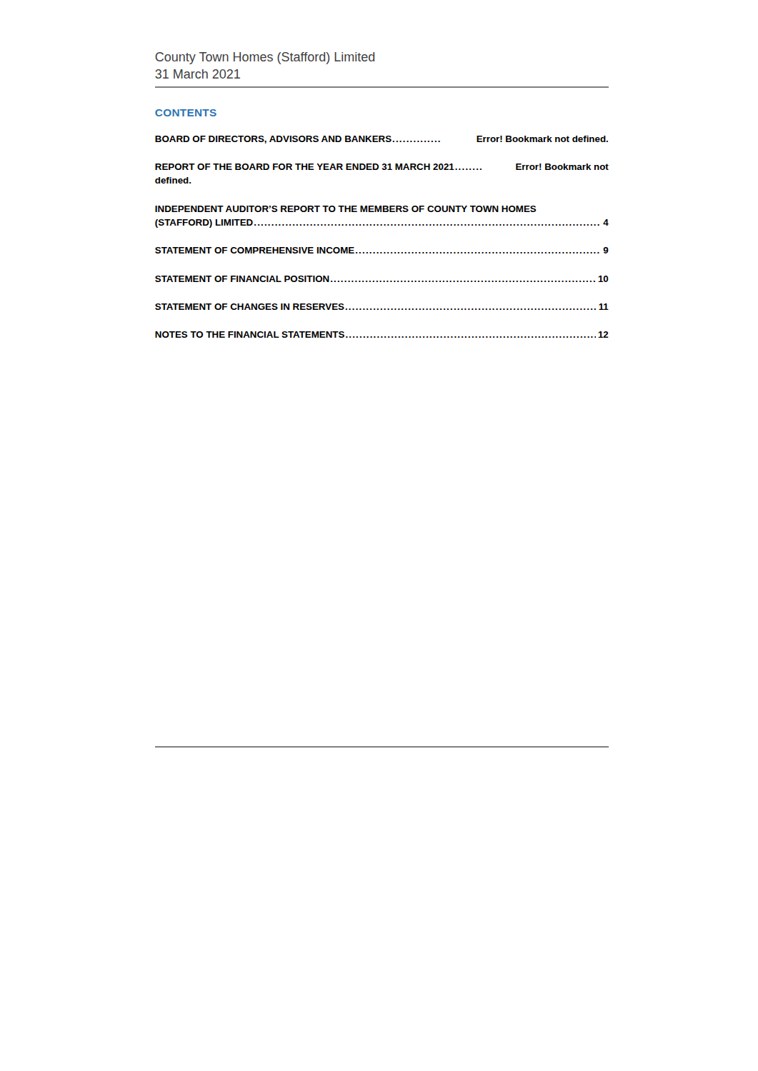County Town Homes (Stafford) Limited 31 March 2021
CONTENTS
BOARD OF DIRECTORS, ADVISORS AND BANKERS .............. Error! Bookmark not defined.
REPORT OF THE BOARD FOR THE YEAR ENDED 31 MARCH 2021 ........ Error! Bookmark not
defined.
INDEPENDENT AUDITOR’S REPORT TO THE MEMBERS OF COUNTY TOWN HOMES
(STAFFORD) LIMITED ......................................................................................................... 4
STATEMENT OF COMPREHENSIVE INCOME ........................................................................ 9
STATEMENT OF FINANCIAL POSITION .............................................................................. 10
STATEMENT OF CHANGES IN RESERVES ......................................................................... 11
NOTES TO THE FINANCIAL STATEMENTS ......................................................................... 12